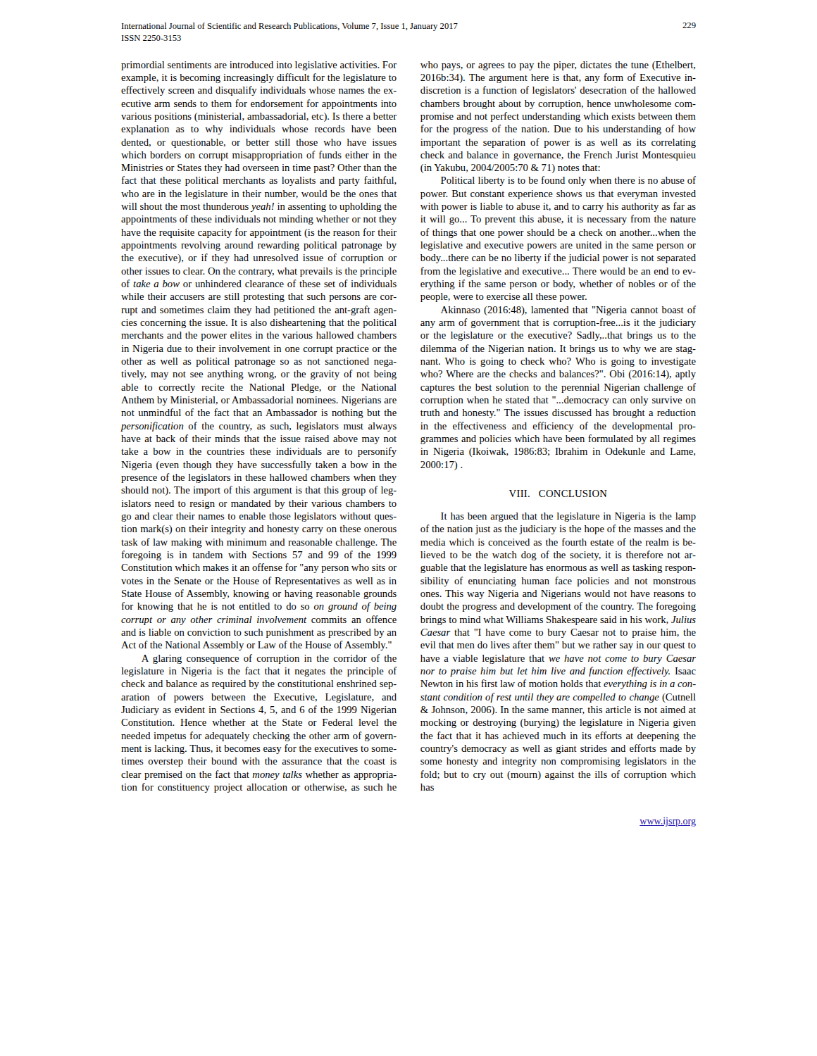International Journal of Scientific and Research Publications, Volume 7, Issue 1, January 2017
ISSN 2250-3153
229
primordial sentiments are introduced into legislative activities. For example, it is becoming increasingly difficult for the legislature to effectively screen and disqualify individuals whose names the executive arm sends to them for endorsement for appointments into various positions (ministerial, ambassadorial, etc). Is there a better explanation as to why individuals whose records have been dented, or questionable, or better still those who have issues which borders on corrupt misappropriation of funds either in the Ministries or States they had overseen in time past? Other than the fact that these political merchants as loyalists and party faithful, who are in the legislature in their number, would be the ones that will shout the most thunderous yeah! in assenting to upholding the appointments of these individuals not minding whether or not they have the requisite capacity for appointment (is the reason for their appointments revolving around rewarding political patronage by the executive), or if they had unresolved issue of corruption or other issues to clear. On the contrary, what prevails is the principle of take a bow or unhindered clearance of these set of individuals while their accusers are still protesting that such persons are corrupt and sometimes claim they had petitioned the ant-graft agencies concerning the issue. It is also disheartening that the political merchants and the power elites in the various hallowed chambers in Nigeria due to their involvement in one corrupt practice or the other as well as political patronage so as not sanctioned negatively, may not see anything wrong, or the gravity of not being able to correctly recite the National Pledge, or the National Anthem by Ministerial, or Ambassadorial nominees. Nigerians are not unmindful of the fact that an Ambassador is nothing but the personification of the country, as such, legislators must always have at back of their minds that the issue raised above may not take a bow in the countries these individuals are to personify Nigeria (even though they have successfully taken a bow in the presence of the legislators in these hallowed chambers when they should not). The import of this argument is that this group of legislators need to resign or mandated by their various chambers to go and clear their names to enable those legislators without question mark(s) on their integrity and honesty carry on these onerous task of law making with minimum and reasonable challenge. The foregoing is in tandem with Sections 57 and 99 of the 1999 Constitution which makes it an offense for "any person who sits or votes in the Senate or the House of Representatives as well as in State House of Assembly, knowing or having reasonable grounds for knowing that he is not entitled to do so on ground of being corrupt or any other criminal involvement commits an offence and is liable on conviction to such punishment as prescribed by an Act of the National Assembly or Law of the House of Assembly."
A glaring consequence of corruption in the corridor of the legislature in Nigeria is the fact that it negates the principle of check and balance as required by the constitutional enshrined separation of powers between the Executive, Legislature, and Judiciary as evident in Sections 4, 5, and 6 of the 1999 Nigerian Constitution. Hence whether at the State or Federal level the needed impetus for adequately checking the other arm of government is lacking. Thus, it becomes easy for the executives to sometimes overstep their bound with the assurance that the coast is clear premised on the fact that money talks whether as appropriation for constituency project allocation or otherwise, as such he who pays, or agrees to pay the piper, dictates the tune (Ethelbert, 2016b:34). The argument here is that, any form of Executive indiscretion is a function of legislators' desecration of the hallowed chambers brought about by corruption, hence unwholesome compromise and not perfect understanding which exists between them for the progress of the nation. Due to his understanding of how important the separation of power is as well as its correlating check and balance in governance, the French Jurist Montesquieu (in Yakubu, 2004/2005:70 & 71) notes that:
Political liberty is to be found only when there is no abuse of power. But constant experience shows us that everyman invested with power is liable to abuse it, and to carry his authority as far as it will go... To prevent this abuse, it is necessary from the nature of things that one power should be a check on another...when the legislative and executive powers are united in the same person or body...there can be no liberty if the judicial power is not separated from the legislative and executive... There would be an end to everything if the same person or body, whether of nobles or of the people, were to exercise all these power.
Akinnaso (2016:48), lamented that "Nigeria cannot boast of any arm of government that is corruption-free...is it the judiciary or the legislature or the executive? Sadly,..that brings us to the dilemma of the Nigerian nation. It brings us to why we are stagnant. Who is going to check who? Who is going to investigate who? Where are the checks and balances?". Obi (2016:14), aptly captures the best solution to the perennial Nigerian challenge of corruption when he stated that "...democracy can only survive on truth and honesty." The issues discussed has brought a reduction in the effectiveness and efficiency of the developmental programmes and policies which have been formulated by all regimes in Nigeria (Ikoiwak, 1986:83; Ibrahim in Odekunle and Lame, 2000:17) .
VIII. Conclusion
It has been argued that the legislature in Nigeria is the lamp of the nation just as the judiciary is the hope of the masses and the media which is conceived as the fourth estate of the realm is believed to be the watch dog of the society, it is therefore not arguable that the legislature has enormous as well as tasking responsibility of enunciating human face policies and not monstrous ones. This way Nigeria and Nigerians would not have reasons to doubt the progress and development of the country. The foregoing brings to mind what Williams Shakespeare said in his work, Julius Caesar that "I have come to bury Caesar not to praise him, the evil that men do lives after them" but we rather say in our quest to have a viable legislature that we have not come to bury Caesar nor to praise him but let him live and function effectively. Isaac Newton in his first law of motion holds that everything is in a constant condition of rest until they are compelled to change (Cutnell & Johnson, 2006). In the same manner, this article is not aimed at mocking or destroying (burying) the legislature in Nigeria given the fact that it has achieved much in its efforts at deepening the country's democracy as well as giant strides and efforts made by some honesty and integrity non compromising legislators in the fold; but to cry out (mourn) against the ills of corruption which has
www.ijsrp.org